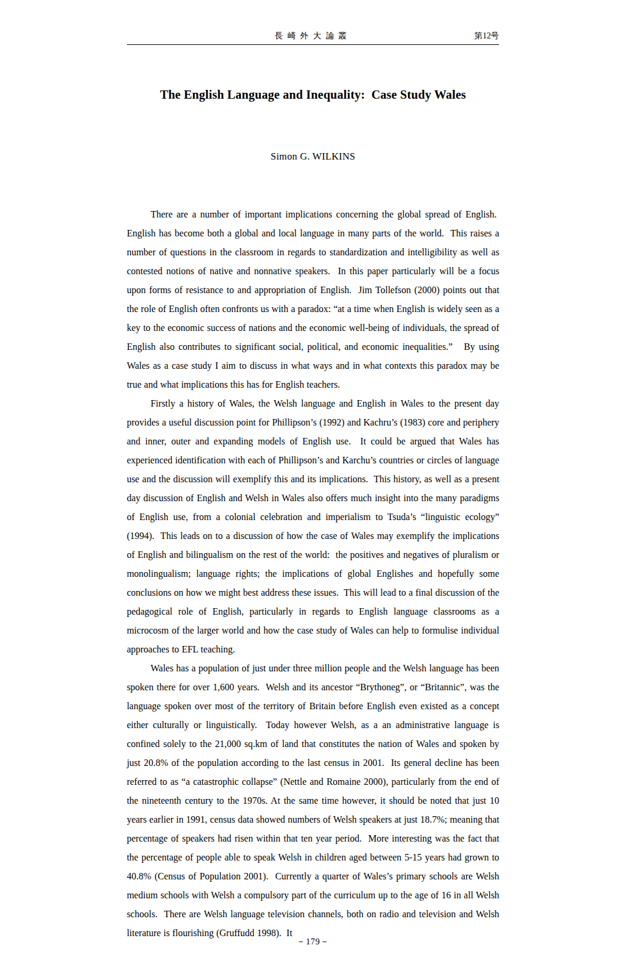長崎外大論叢 第12号
The English Language and Inequality: Case Study Wales
Simon G. WILKINS
There are a number of important implications concerning the global spread of English. English has become both a global and local language in many parts of the world. This raises a number of questions in the classroom in regards to standardization and intelligibility as well as contested notions of native and nonnative speakers. In this paper particularly will be a focus upon forms of resistance to and appropriation of English. Jim Tollefson (2000) points out that the role of English often confronts us with a paradox: “at a time when English is widely seen as a key to the economic success of nations and the economic well-being of individuals, the spread of English also contributes to significant social, political, and economic inequalities.” By using Wales as a case study I aim to discuss in what ways and in what contexts this paradox may be true and what implications this has for English teachers.
Firstly a history of Wales, the Welsh language and English in Wales to the present day provides a useful discussion point for Phillipson’s (1992) and Kachru’s (1983) core and periphery and inner, outer and expanding models of English use. It could be argued that Wales has experienced identification with each of Phillipson’s and Karchu’s countries or circles of language use and the discussion will exemplify this and its implications. This history, as well as a present day discussion of English and Welsh in Wales also offers much insight into the many paradigms of English use, from a colonial celebration and imperialism to Tsuda’s “linguistic ecology” (1994). This leads on to a discussion of how the case of Wales may exemplify the implications of English and bilingualism on the rest of the world: the positives and negatives of pluralism or monolingualism; language rights; the implications of global Englishes and hopefully some conclusions on how we might best address these issues. This will lead to a final discussion of the pedagogical role of English, particularly in regards to English language classrooms as a microcosm of the larger world and how the case study of Wales can help to formulise individual approaches to EFL teaching.
Wales has a population of just under three million people and the Welsh language has been spoken there for over 1,600 years. Welsh and its ancestor “Brythoneg”, or “Britannic”, was the language spoken over most of the territory of Britain before English even existed as a concept either culturally or linguistically. Today however Welsh, as a an administrative language is confined solely to the 21,000 sq.km of land that constitutes the nation of Wales and spoken by just 20.8% of the population according to the last census in 2001. Its general decline has been referred to as “a catastrophic collapse” (Nettle and Romaine 2000), particularly from the end of the nineteenth century to the 1970s. At the same time however, it should be noted that just 10 years earlier in 1991, census data showed numbers of Welsh speakers at just 18.7%; meaning that percentage of speakers had risen within that ten year period. More interesting was the fact that the percentage of people able to speak Welsh in children aged between 5-15 years had grown to 40.8% (Census of Population 2001). Currently a quarter of Wales’s primary schools are Welsh medium schools with Welsh a compulsory part of the curriculum up to the age of 16 in all Welsh schools. There are Welsh language television channels, both on radio and television and Welsh literature is flourishing (Gruffudd 1998). It
－179－